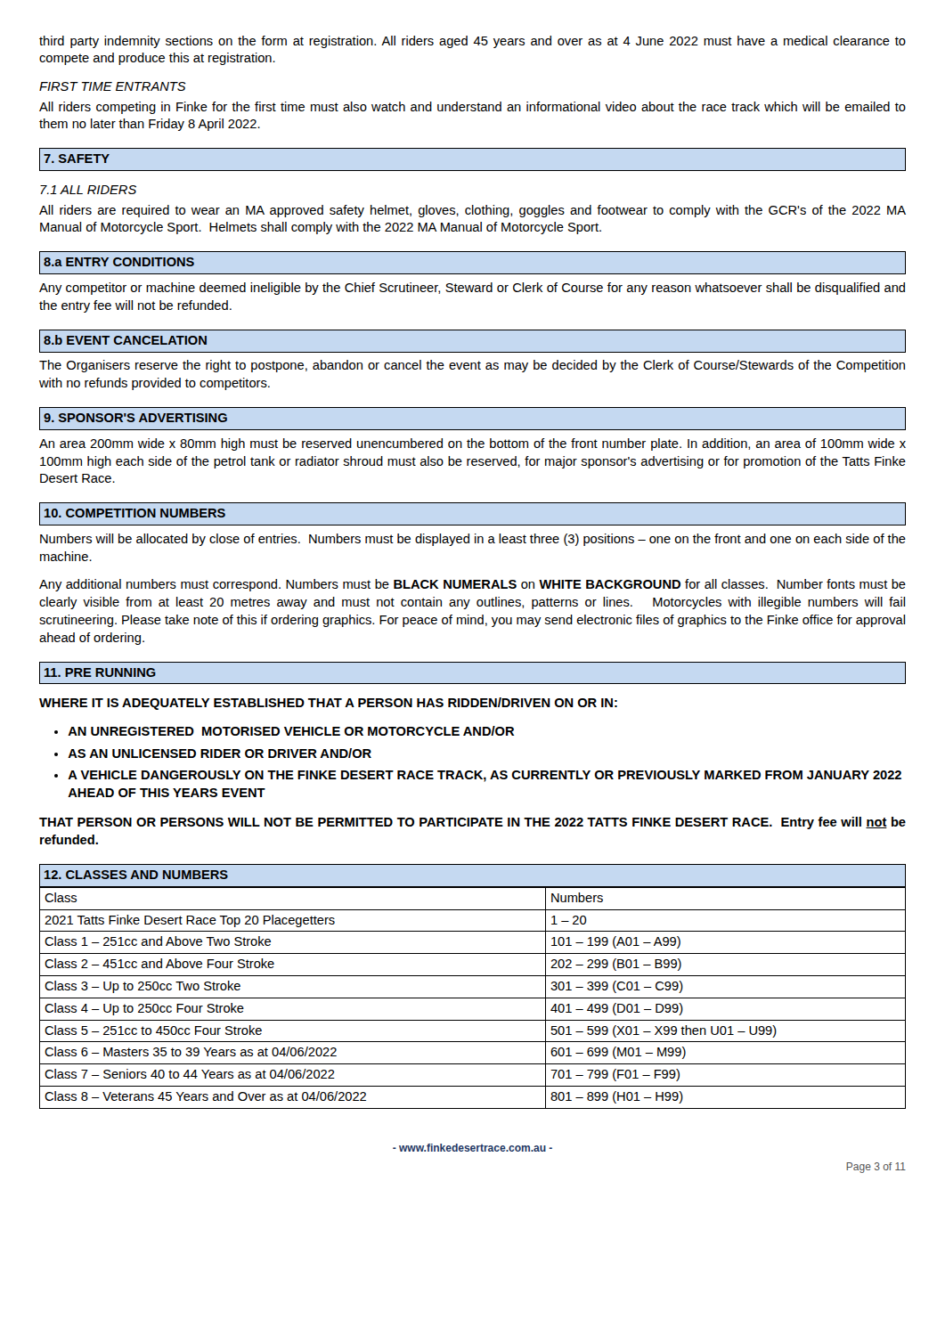third party indemnity sections on the form at registration. All riders aged 45 years and over as at 4 June 2022 must have a medical clearance to compete and produce this at registration.
FIRST TIME ENTRANTS
All riders competing in Finke for the first time must also watch and understand an informational video about the race track which will be emailed to them no later than Friday 8 April 2022.
7. SAFETY
7.1 ALL RIDERS
All riders are required to wear an MA approved safety helmet, gloves, clothing, goggles and footwear to comply with the GCR's of the 2022 MA Manual of Motorcycle Sport. Helmets shall comply with the 2022 MA Manual of Motorcycle Sport.
8.a ENTRY CONDITIONS
Any competitor or machine deemed ineligible by the Chief Scrutineer, Steward or Clerk of Course for any reason whatsoever shall be disqualified and the entry fee will not be refunded.
8.b EVENT CANCELATION
The Organisers reserve the right to postpone, abandon or cancel the event as may be decided by the Clerk of Course/Stewards of the Competition with no refunds provided to competitors.
9. SPONSOR'S ADVERTISING
An area 200mm wide x 80mm high must be reserved unencumbered on the bottom of the front number plate. In addition, an area of 100mm wide x 100mm high each side of the petrol tank or radiator shroud must also be reserved, for major sponsor's advertising or for promotion of the Tatts Finke Desert Race.
10. COMPETITION NUMBERS
Numbers will be allocated by close of entries. Numbers must be displayed in a least three (3) positions – one on the front and one on each side of the machine.
Any additional numbers must correspond. Numbers must be BLACK NUMERALS on WHITE BACKGROUND for all classes. Number fonts must be clearly visible from at least 20 metres away and must not contain any outlines, patterns or lines. Motorcycles with illegible numbers will fail scrutineering. Please take note of this if ordering graphics. For peace of mind, you may send electronic files of graphics to the Finke office for approval ahead of ordering.
11. PRE RUNNING
WHERE IT IS ADEQUATELY ESTABLISHED THAT A PERSON HAS RIDDEN/DRIVEN ON OR IN:
AN UNREGISTERED MOTORISED VEHICLE OR MOTORCYCLE AND/OR
AS AN UNLICENSED RIDER OR DRIVER AND/OR
A VEHICLE DANGEROUSLY ON THE FINKE DESERT RACE TRACK, AS CURRENTLY OR PREVIOUSLY MARKED FROM JANUARY 2022 AHEAD OF THIS YEARS EVENT
THAT PERSON OR PERSONS WILL NOT BE PERMITTED TO PARTICIPATE IN THE 2022 TATTS FINKE DESERT RACE. Entry fee will not be refunded.
12. CLASSES AND NUMBERS
| Class | Numbers |
| 2021 Tatts Finke Desert Race Top 20 Placegetters | 1 – 20 |
| Class 1 – 251cc and Above Two Stroke | 101 – 199 (A01 – A99) |
| Class 2 – 451cc and Above Four Stroke | 202 – 299 (B01 – B99) |
| Class 3 – Up to 250cc Two Stroke | 301 – 399 (C01 – C99) |
| Class 4 – Up to 250cc Four Stroke | 401 – 499 (D01 – D99) |
| Class 5 – 251cc to 450cc Four Stroke | 501 – 599 (X01 – X99 then U01 – U99) |
| Class 6 – Masters 35 to 39 Years as at 04/06/2022 | 601 – 699 (M01 – M99) |
| Class 7 – Seniors 40 to 44 Years as at 04/06/2022 | 701 – 799 (F01 – F99) |
| Class 8 – Veterans 45 Years and Over as at 04/06/2022 | 801 – 899 (H01 – H99) |
- www.finkedesertrace.com.au -
Page 3 of 11